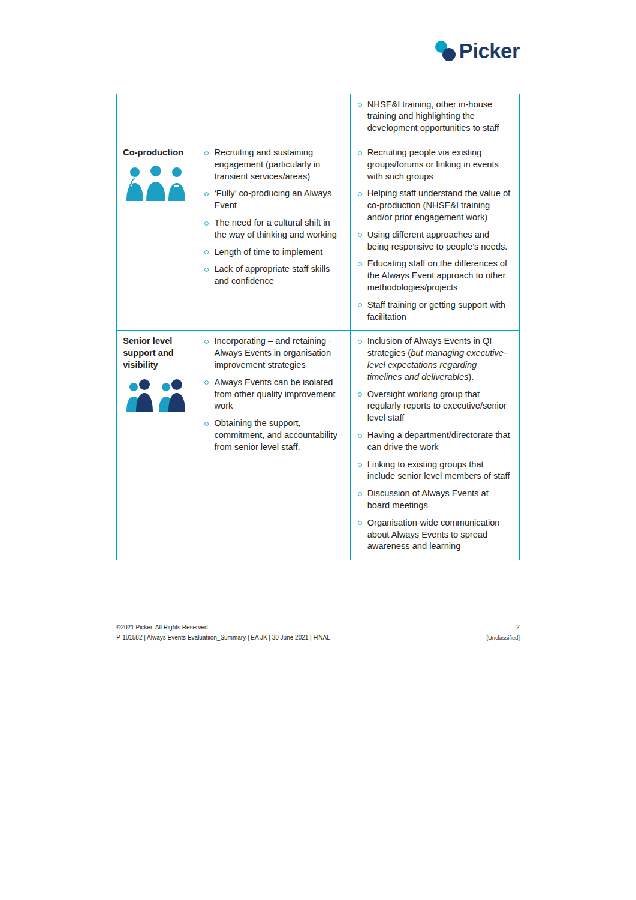Picker
| | | NHSE&I training, other in-house training and highlighting the development opportunities to staff |
| Co-production | Recruiting and sustaining engagement (particularly in transient services/areas) ‘Fully’ co-producing an Always Event The need for a cultural shift in the way of thinking and working Length of time to implement Lack of appropriate staff skills and confidence | Recruiting people via existing groups/forums or linking in events with such groups Helping staff understand the value of co-production (NHSE&I training and/or prior engagement work) Using different approaches and being responsive to people’s needs. Educating staff on the differences of the Always Event approach to other methodologies/projects Staff training or getting support with facilitation |
| Senior level support and visibility | Incorporating – and retaining - Always Events in organisation improvement strategies Always Events can be isolated from other quality improvement work Obtaining the support, commitment, and accountability from senior level staff. | Inclusion of Always Events in QI strategies ( but managing executive-level expectations regarding timelines and deliverables ). Oversight working group that regularly reports to executive/senior level staff Having a department/directorate that can drive the work Linking to existing groups that include senior level members of staff Discussion of Always Events at board meetings Organisation-wide communication about Always Events to spread awareness and learning |
©2021 Picker. All Rights Reserved.
2
P-101582 | Always Events Evaluatiion_Summary | EA JK | 30 June 2021 | FINAL
[Unclassified]